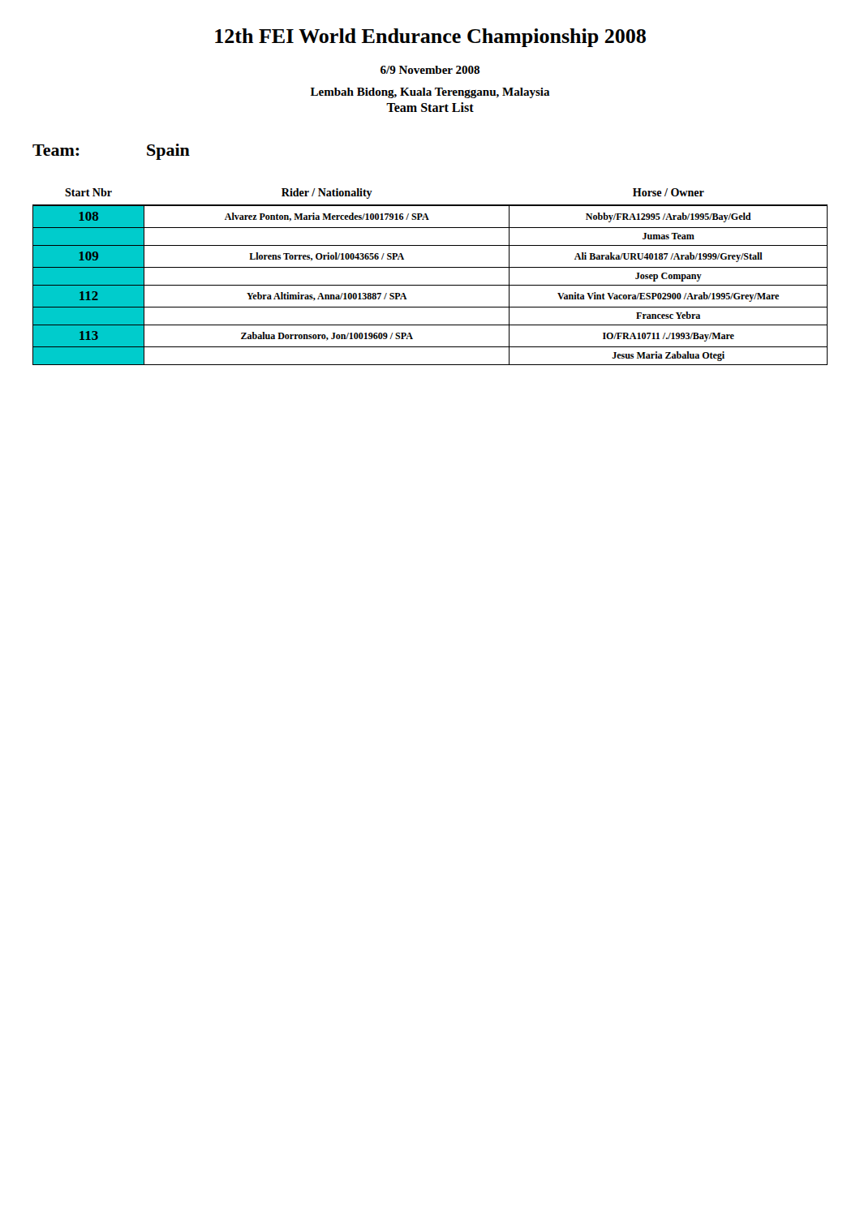12th FEI World Endurance Championship 2008
6/9 November 2008
Lembah Bidong, Kuala Terengganu, Malaysia
Team Start List
Team: Spain
| Start Nbr | Rider / Nationality | Horse / Owner |
| --- | --- | --- |
| 108 | Alvarez Ponton, Maria Mercedes/10017916 / SPA | Nobby/FRA12995 /Arab/1995/Bay/Geld |
| | | Jumas Team |
| 109 | Llorens Torres, Oriol/10043656 / SPA | Ali Baraka/URU40187 /Arab/1999/Grey/Stall |
| | | Josep Company |
| 112 | Yebra Altimiras, Anna/10013887 / SPA | Vanita Vint Vacora/ESP02900 /Arab/1995/Grey/Mare |
| | | Francesc Yebra |
| 113 | Zabalua Dorronsoro, Jon/10019609 / SPA | IO/FRA10711 /./1993/Bay/Mare |
| | | Jesus Maria Zabalua Otegi |